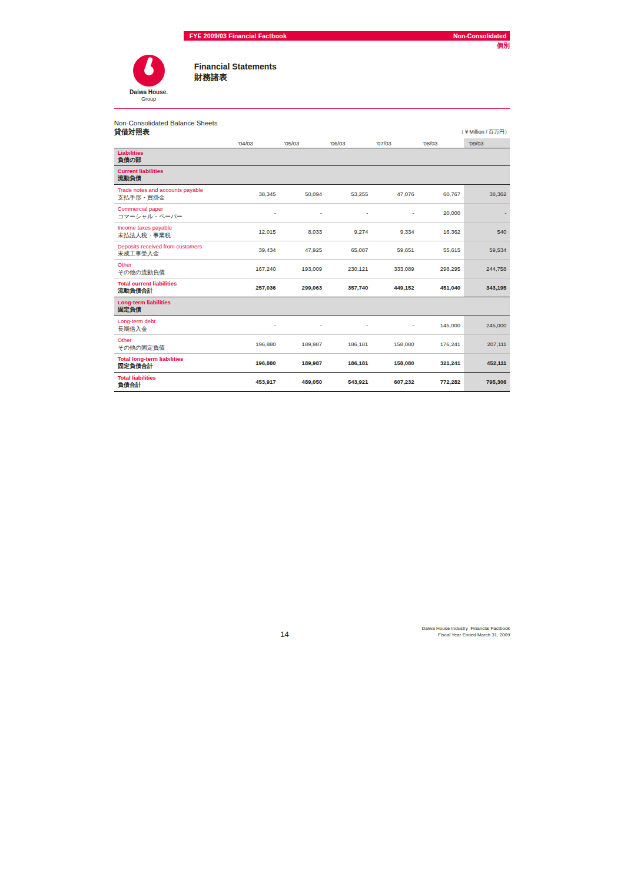FYE 2009/03 Financial Factbook
Non-Consolidated
個別
Daiwa House.
Group
Financial Statements
財務諸表
Non-Consolidated Balance Sheets
貸借対照表
（￥Million / 百万円）
| | '04/03 | '05/03 | '06/03 | '07/03 | '08/03 | '09/03 |
| --- | --- | --- | --- | --- | --- | --- |
| Liabilities 負債の部 | | | | | | |
| Current liabilities 流動負債 | | | | | | |
| Trade notes and accounts payable 支払手形・買掛金 | 38,345 | 50,094 | 53,255 | 47,076 | 60,767 | 38,362 |
| Commercial paper コマーシャル・ペーパー | - | - | - | - | 20,000 | - |
| Income taxes payable 未払法人税・事業税 | 12,015 | 8,033 | 9,274 | 9,334 | 16,362 | 540 |
| Deposits received from customers 未成工事受入金 | 39,434 | 47,925 | 65,087 | 59,651 | 55,615 | 59,534 |
| Other その他の流動負債 | 167,240 | 193,009 | 230,121 | 333,089 | 298,295 | 244,758 |
| Total current liabilities 流動負債合計 | 257,036 | 299,063 | 357,740 | 449,152 | 451,040 | 343,195 |
| Long-term liabilities 固定負債 | | | | | | |
| Long-term debt 長期借入金 | - | - | - | - | 145,000 | 245,000 |
| Other その他の固定負債 | 196,880 | 189,987 | 186,181 | 158,080 | 176,241 | 207,111 |
| Total long-term liabilities 固定負債合計 | 196,880 | 189,987 | 186,181 | 158,080 | 321,241 | 452,111 |
| Total liabilities 負債合計 | 453,917 | 489,050 | 543,921 | 607,232 | 772,282 | 795,306 |
14
Daiwa House Industry Financial Factbook
Fiscal Year Ended March 31, 2009